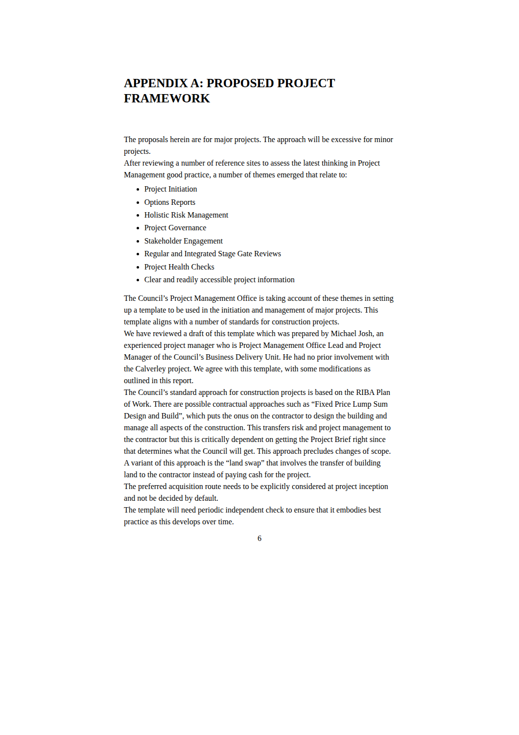APPENDIX A: PROPOSED PROJECT FRAMEWORK
The proposals herein are for major projects. The approach will be excessive for minor projects.
After reviewing a number of reference sites to assess the latest thinking in Project Management good practice, a number of themes emerged that relate to:
Project Initiation
Options Reports
Holistic Risk Management
Project Governance
Stakeholder Engagement
Regular and Integrated Stage Gate Reviews
Project Health Checks
Clear and readily accessible project information
The Council’s Project Management Office is taking account of these themes in setting up a template to be used in the initiation and management of major projects. This template aligns with a number of standards for construction projects.
We have reviewed a draft of this template which was prepared by Michael Josh, an experienced project manager who is Project Management Office Lead and Project Manager of the Council’s Business Delivery Unit. He had no prior involvement with the Calverley project. We agree with this template, with some modifications as outlined in this report.
The Council’s standard approach for construction projects is based on the RIBA Plan of Work. There are possible contractual approaches such as “Fixed Price Lump Sum Design and Build”, which puts the onus on the contractor to design the building and manage all aspects of the construction. This transfers risk and project management to the contractor but this is critically dependent on getting the Project Brief right since that determines what the Council will get. This approach precludes changes of scope. A variant of this approach is the “land swap” that involves the transfer of building land to the contractor instead of paying cash for the project.
The preferred acquisition route needs to be explicitly considered at project inception and not be decided by default.
The template will need periodic independent check to ensure that it embodies best practice as this develops over time.
6